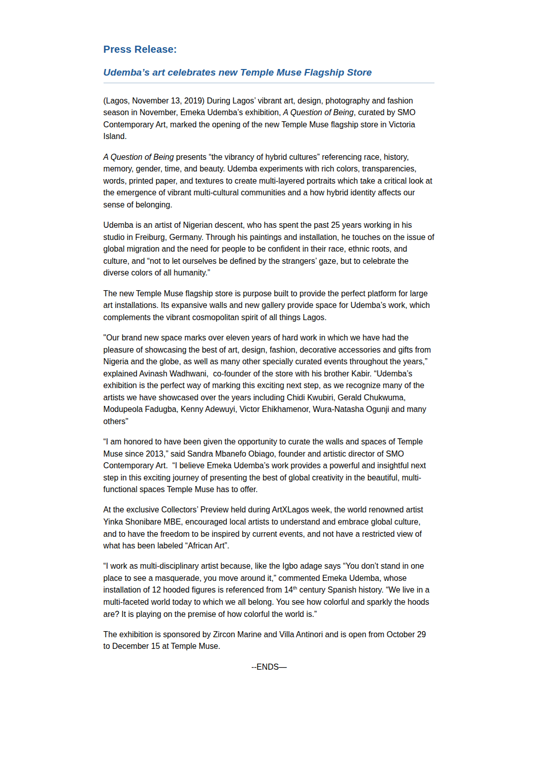Press Release:
Udemba’s art celebrates new Temple Muse Flagship Store
(Lagos, November 13, 2019) During Lagos’ vibrant art, design, photography and fashion season in November, Emeka Udemba’s exhibition, A Question of Being, curated by SMO Contemporary Art, marked the opening of the new Temple Muse flagship store in Victoria Island.
A Question of Being presents “the vibrancy of hybrid cultures” referencing race, history, memory, gender, time, and beauty. Udemba experiments with rich colors, transparencies, words, printed paper, and textures to create multi-layered portraits which take a critical look at the emergence of vibrant multi-cultural communities and a how hybrid identity affects our sense of belonging.
Udemba is an artist of Nigerian descent, who has spent the past 25 years working in his studio in Freiburg, Germany. Through his paintings and installation, he touches on the issue of global migration and the need for people to be confident in their race, ethnic roots, and culture, and “not to let ourselves be defined by the strangers’ gaze, but to celebrate the diverse colors of all humanity.”
The new Temple Muse flagship store is purpose built to provide the perfect platform for large art installations. Its expansive walls and new gallery provide space for Udemba’s work, which complements the vibrant cosmopolitan spirit of all things Lagos.
"Our brand new space marks over eleven years of hard work in which we have had the pleasure of showcasing the best of art, design, fashion, decorative accessories and gifts from Nigeria and the globe, as well as many other specially curated events throughout the years,” explained Avinash Wadhwani, co-founder of the store with his brother Kabir. “Udemba’s exhibition is the perfect way of marking this exciting next step, as we recognize many of the artists we have showcased over the years including Chidi Kwubiri, Gerald Chukwuma, Modupeola Fadugba, Kenny Adewuyi, Victor Ehikhamenor, Wura-Natasha Ogunji and many others"
“I am honored to have been given the opportunity to curate the walls and spaces of Temple Muse since 2013,” said Sandra Mbanefo Obiago, founder and artistic director of SMO Contemporary Art. “I believe Emeka Udemba’s work provides a powerful and insightful next step in this exciting journey of presenting the best of global creativity in the beautiful, multi-functional spaces Temple Muse has to offer.
At the exclusive Collectors’ Preview held during ArtXLagos week, the world renowned artist Yinka Shonibare MBE, encouraged local artists to understand and embrace global culture, and to have the freedom to be inspired by current events, and not have a restricted view of what has been labeled “African Art”.
“I work as multi-disciplinary artist because, like the Igbo adage says “You don’t stand in one place to see a masquerade, you move around it,” commented Emeka Udemba, whose installation of 12 hooded figures is referenced from 14th century Spanish history. “We live in a multi-faceted world today to which we all belong. You see how colorful and sparkly the hoods are? It is playing on the premise of how colorful the world is.”
The exhibition is sponsored by Zircon Marine and Villa Antinori and is open from October 29 to December 15 at Temple Muse.
--ENDS—